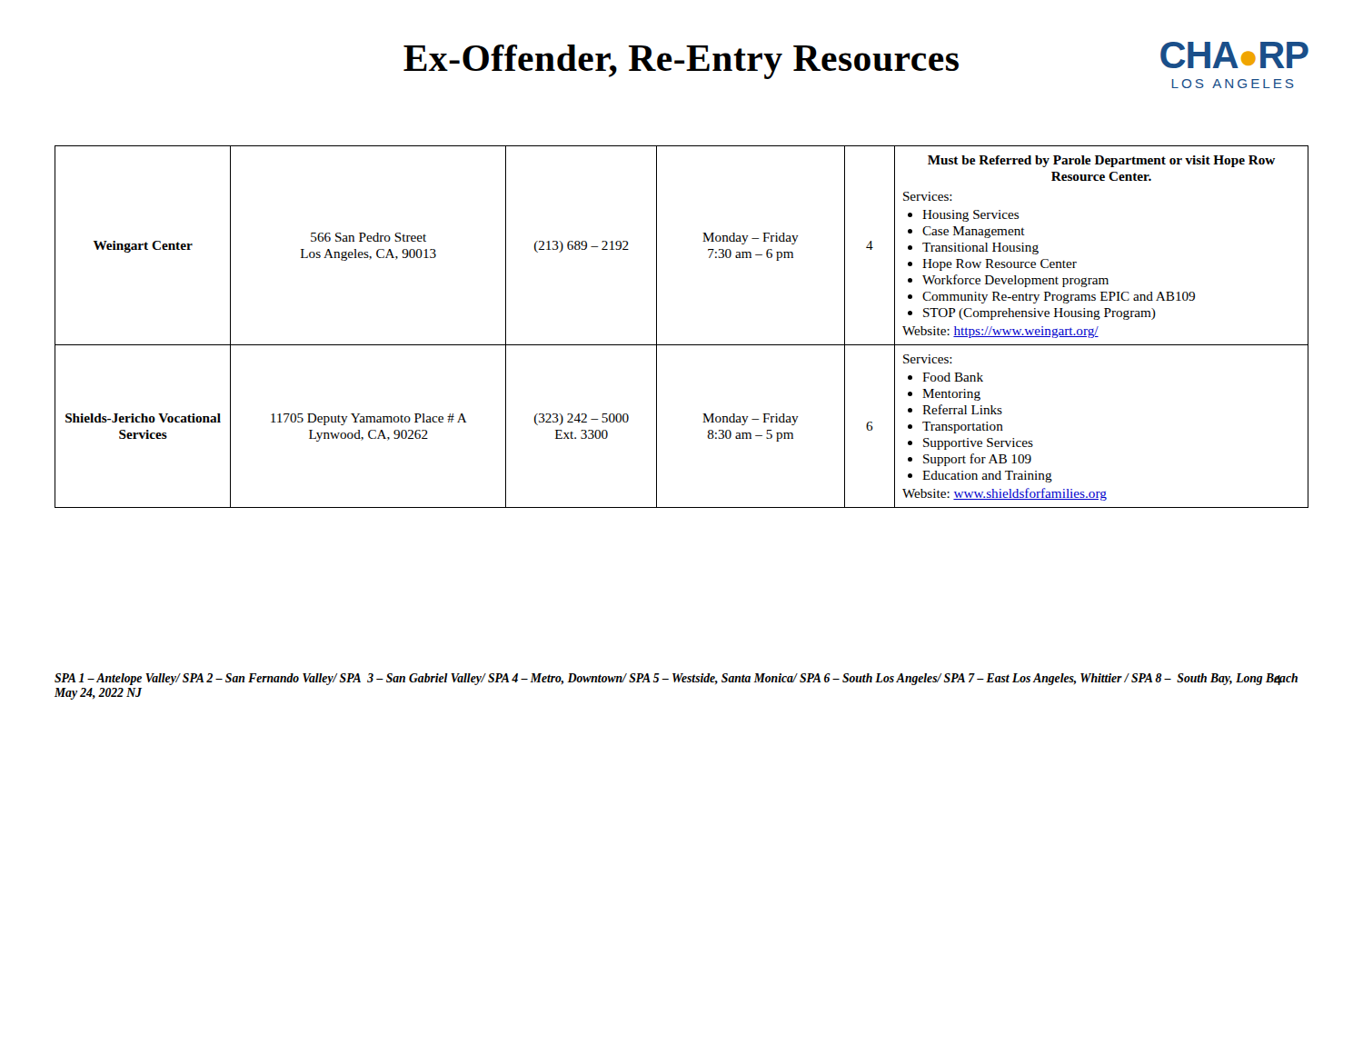Ex-Offender, Re-Entry Resources
CHA●RP
LOS ANGELES
| Weingart Center | 566 San Pedro Street Los Angeles, CA, 90013 | (213) 689 – 2192 | Monday – Friday 7:30 am – 6 pm | 4 | Must be Referred by Parole Department or visit Hope Row Resource Center. Services: Housing Services Case Management Transitional Housing Hope Row Resource Center Workforce Development program Community Re-entry Programs EPIC and AB109 STOP (Comprehensive Housing Program) Website: https://www.weingart.org/ |
| Shields-Jericho Vocational Services | 11705 Deputy Yamamoto Place # A Lynwood, CA, 90262 | (323) 242 – 5000 Ext. 3300 | Monday – Friday 8:30 am – 5 pm | 6 | Services: Food Bank Mentoring Referral Links Transportation Supportive Services Support for AB 109 Education and Training Website: www.shieldsforfamilies.org |
4 SPA 1 – Antelope Valley/ SPA 2 – San Fernando Valley/ SPA 3 – San Gabriel Valley/ SPA 4 – Metro, Downtown/ SPA 5 – Westside, Santa Monica/ SPA 6 – South Los Angeles/ SPA 7 – East Los Angeles, Whittier / SPA 8 – South Bay, Long Beach
May 24, 2022 NJ